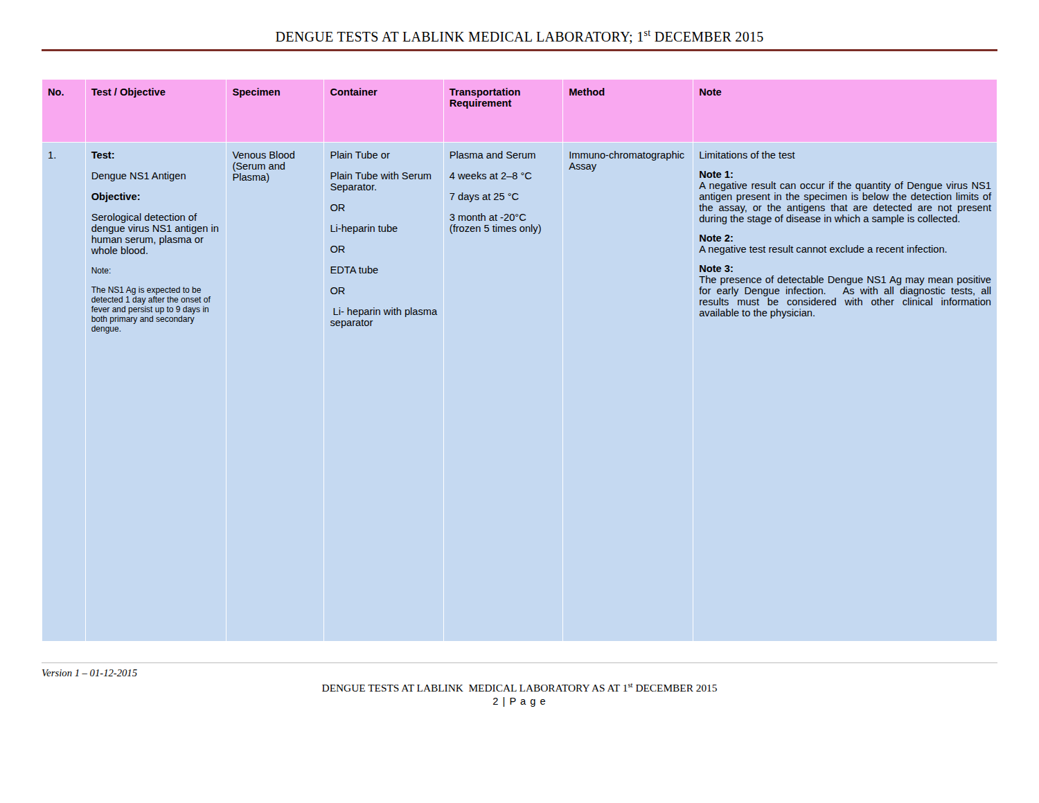DENGUE TESTS AT LABLINK MEDICAL LABORATORY; 1st DECEMBER 2015
| No. | Test / Objective | Specimen | Container | Transportation Requirement | Method | Note |
| --- | --- | --- | --- | --- | --- | --- |
| 1. | Test: Dengue NS1 Antigen Objective: Serological detection of dengue virus NS1 antigen in human serum, plasma or whole blood. Note: The NS1 Ag is expected to be detected 1 day after the onset of fever and persist up to 9 days in both primary and secondary dengue. | Venous Blood (Serum and Plasma) | Plain Tube or Plain Tube with Serum Separator. OR Li-heparin tube OR EDTA tube OR Li- heparin with plasma separator | Plasma and Serum 4 weeks at 2–8 °C 7 days at 25 °C 3 month at -20°C (frozen 5 times only) | Immuno-chromatographic Assay | Limitations of the test Note 1: A negative result can occur if the quantity of Dengue virus NS1 antigen present in the specimen is below the detection limits of the assay, or the antigens that are detected are not present during the stage of disease in which a sample is collected. Note 2: A negative test result cannot exclude a recent infection. Note 3: The presence of detectable Dengue NS1 Ag may mean positive for early Dengue infection. As with all diagnostic tests, all results must be considered with other clinical information available to the physician. |
Version 1 – 01-12-2015
DENGUE TESTS AT LABLINK MEDICAL LABORATORY AS AT 1st DECEMBER 2015
2 | P a g e